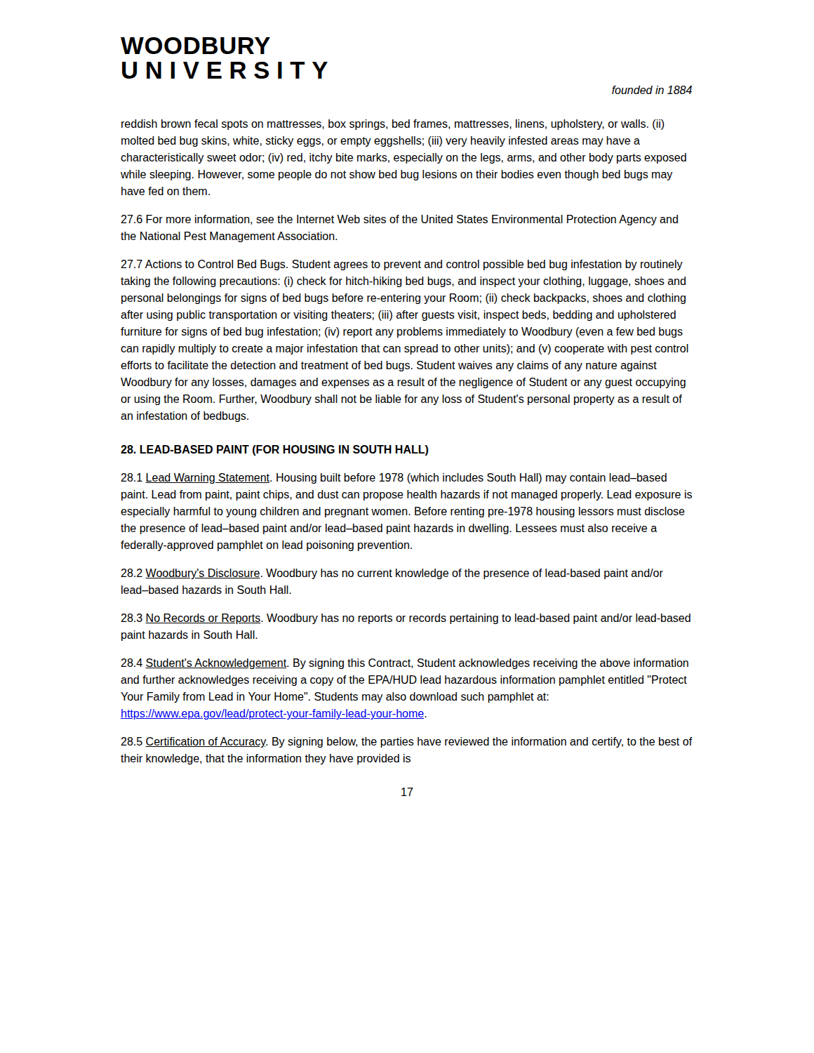WOODBURY
UNIVERSITY
founded in 1884
reddish brown fecal spots on mattresses, box springs, bed frames, mattresses, linens, upholstery, or walls. (ii) molted bed bug skins, white, sticky eggs, or empty eggshells; (iii) very heavily infested areas may have a characteristically sweet odor; (iv) red, itchy bite marks, especially on the legs, arms, and other body parts exposed while sleeping. However, some people do not show bed bug lesions on their bodies even though bed bugs may have fed on them.
27.6 For more information, see the Internet Web sites of the United States Environmental Protection Agency and the National Pest Management Association.
27.7 Actions to Control Bed Bugs. Student agrees to prevent and control possible bed bug infestation by routinely taking the following precautions: (i) check for hitch-hiking bed bugs, and inspect your clothing, luggage, shoes and personal belongings for signs of bed bugs before re-entering your Room; (ii) check backpacks, shoes and clothing after using public transportation or visiting theaters; (iii) after guests visit, inspect beds, bedding and upholstered furniture for signs of bed bug infestation; (iv) report any problems immediately to Woodbury (even a few bed bugs can rapidly multiply to create a major infestation that can spread to other units); and (v) cooperate with pest control efforts to facilitate the detection and treatment of bed bugs. Student waives any claims of any nature against Woodbury for any losses, damages and expenses as a result of the negligence of Student or any guest occupying or using the Room. Further, Woodbury shall not be liable for any loss of Student's personal property as a result of an infestation of bedbugs.
28. LEAD-BASED PAINT (FOR HOUSING IN SOUTH HALL)
28.1 Lead Warning Statement. Housing built before 1978 (which includes South Hall) may contain lead–based paint. Lead from paint, paint chips, and dust can propose health hazards if not managed properly. Lead exposure is especially harmful to young children and pregnant women. Before renting pre-1978 housing lessors must disclose the presence of lead–based paint and/or lead–based paint hazards in dwelling. Lessees must also receive a federally-approved pamphlet on lead poisoning prevention.
28.2 Woodbury's Disclosure. Woodbury has no current knowledge of the presence of lead-based paint and/or lead–based hazards in South Hall.
28.3 No Records or Reports. Woodbury has no reports or records pertaining to lead-based paint and/or lead-based paint hazards in South Hall.
28.4 Student's Acknowledgement. By signing this Contract, Student acknowledges receiving the above information and further acknowledges receiving a copy of the EPA/HUD lead hazardous information pamphlet entitled "Protect Your Family from Lead in Your Home". Students may also download such pamphlet at: https://www.epa.gov/lead/protect-your-family-lead-your-home.
28.5 Certification of Accuracy. By signing below, the parties have reviewed the information and certify, to the best of their knowledge, that the information they have provided is
17